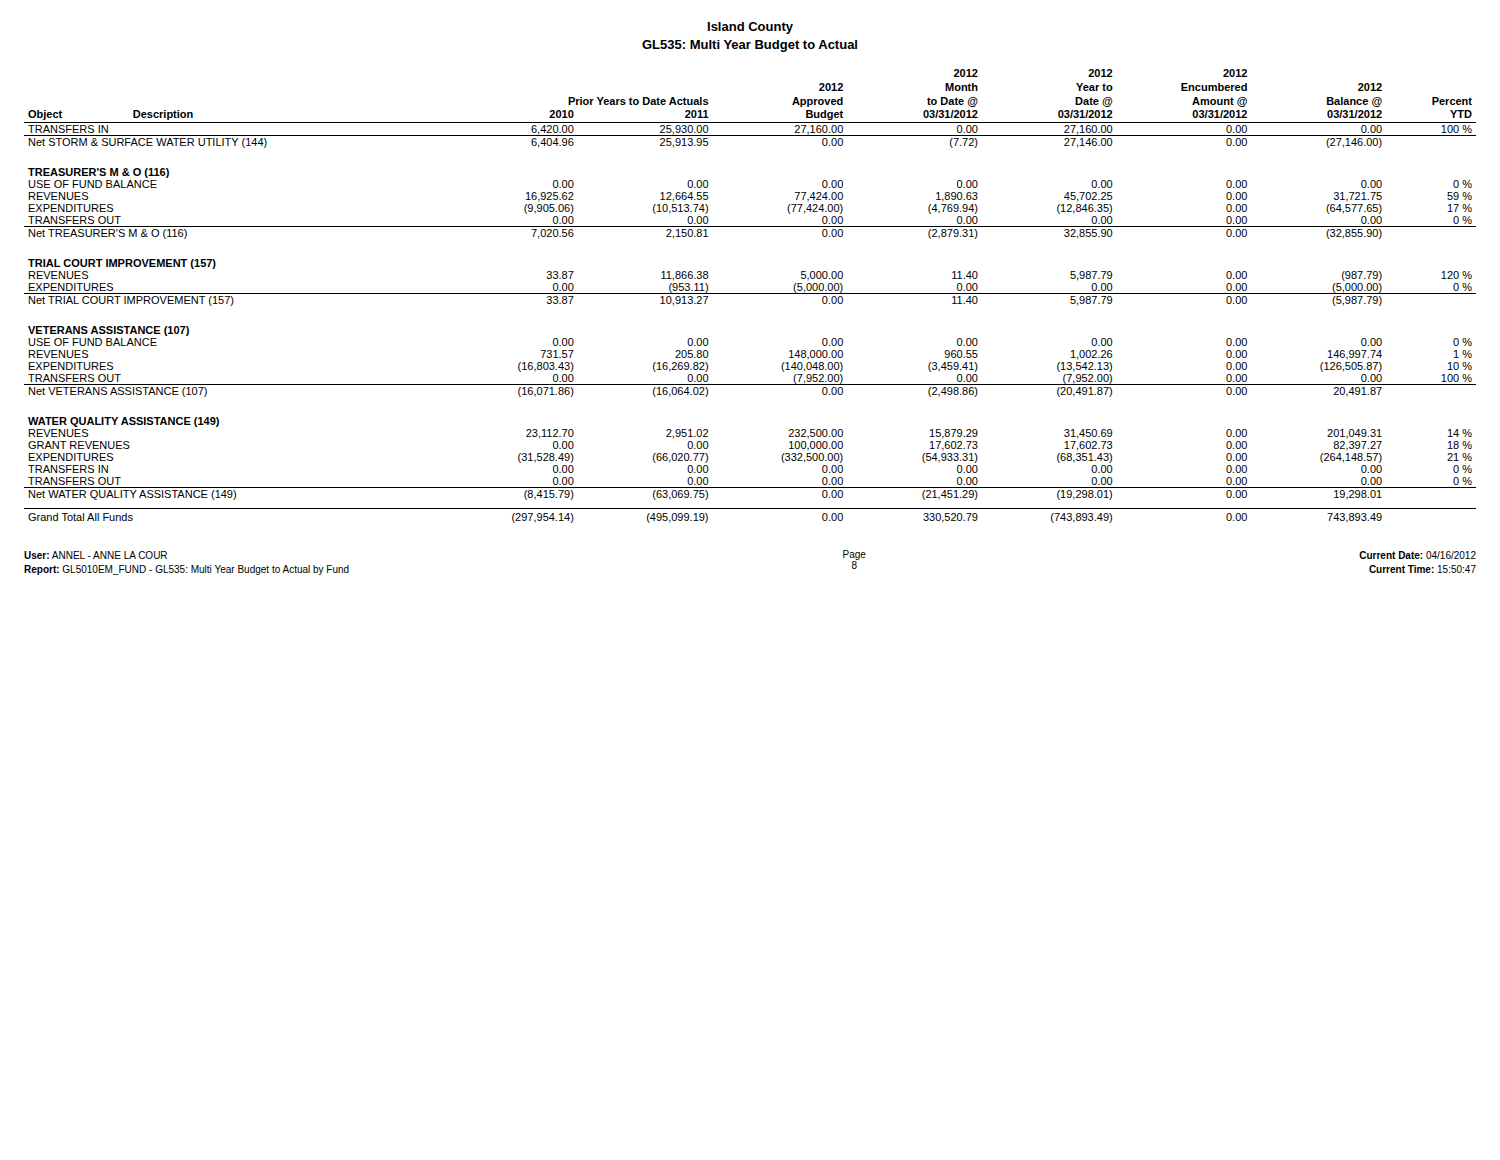Island County
GL535: Multi Year Budget to Actual
| | Prior Years to Date Actuals | 2012 Approved | 2012 Month to Date @ | 2012 Year to Date @ | 2012 Encumbered Amount @ | 2012 Balance @ | Percent |
| --- | --- | --- | --- | --- | --- | --- | --- |
| Object | Description | 2010 | 2011 | Budget | 03/31/2012 | 03/31/2012 | 03/31/2012 | 03/31/2012 | YTD |
| TRANSFERS IN | 6,420.00 | 25,930.00 | 27,160.00 | 0.00 | 27,160.00 | 0.00 | 0.00 | 100 % |
| Net STORM & SURFACE WATER UTILITY (144) | 6,404.96 | 25,913.95 | 0.00 | (7.72) | 27,146.00 | 0.00 | (27,146.00) | |
| TREASURER'S M & O (116) |
| USE OF FUND BALANCE | 0.00 | 0.00 | 0.00 | 0.00 | 0.00 | 0.00 | 0.00 | 0 % |
| REVENUES | 16,925.62 | 12,664.55 | 77,424.00 | 1,890.63 | 45,702.25 | 0.00 | 31,721.75 | 59 % |
| EXPENDITURES | (9,905.06) | (10,513.74) | (77,424.00) | (4,769.94) | (12,846.35) | 0.00 | (64,577.65) | 17 % |
| TRANSFERS OUT | 0.00 | 0.00 | 0.00 | 0.00 | 0.00 | 0.00 | 0.00 | 0 % |
| Net TREASURER'S M & O (116) | 7,020.56 | 2,150.81 | 0.00 | (2,879.31) | 32,855.90 | 0.00 | (32,855.90) | |
| TRIAL COURT IMPROVEMENT (157) |
| REVENUES | 33.87 | 11,866.38 | 5,000.00 | 11.40 | 5,987.79 | 0.00 | (987.79) | 120 % |
| EXPENDITURES | 0.00 | (953.11) | (5,000.00) | 0.00 | 0.00 | 0.00 | (5,000.00) | 0 % |
| Net TRIAL COURT IMPROVEMENT (157) | 33.87 | 10,913.27 | 0.00 | 11.40 | 5,987.79 | 0.00 | (5,987.79) | |
| VETERANS ASSISTANCE (107) |
| USE OF FUND BALANCE | 0.00 | 0.00 | 0.00 | 0.00 | 0.00 | 0.00 | 0.00 | 0 % |
| REVENUES | 731.57 | 205.80 | 148,000.00 | 960.55 | 1,002.26 | 0.00 | 146,997.74 | 1 % |
| EXPENDITURES | (16,803.43) | (16,269.82) | (140,048.00) | (3,459.41) | (13,542.13) | 0.00 | (126,505.87) | 10 % |
| TRANSFERS OUT | 0.00 | 0.00 | (7,952.00) | 0.00 | (7,952.00) | 0.00 | 0.00 | 100 % |
| Net VETERANS ASSISTANCE (107) | (16,071.86) | (16,064.02) | 0.00 | (2,498.86) | (20,491.87) | 0.00 | 20,491.87 | |
| WATER QUALITY ASSISTANCE (149) |
| REVENUES | 23,112.70 | 2,951.02 | 232,500.00 | 15,879.29 | 31,450.69 | 0.00 | 201,049.31 | 14 % |
| GRANT REVENUES | 0.00 | 0.00 | 100,000.00 | 17,602.73 | 17,602.73 | 0.00 | 82,397.27 | 18 % |
| EXPENDITURES | (31,528.49) | (66,020.77) | (332,500.00) | (54,933.31) | (68,351.43) | 0.00 | (264,148.57) | 21 % |
| TRANSFERS IN | 0.00 | 0.00 | 0.00 | 0.00 | 0.00 | 0.00 | 0.00 | 0 % |
| TRANSFERS OUT | 0.00 | 0.00 | 0.00 | 0.00 | 0.00 | 0.00 | 0.00 | 0 % |
| Net WATER QUALITY ASSISTANCE (149) | (8,415.79) | (63,069.75) | 0.00 | (21,451.29) | (19,298.01) | 0.00 | 19,298.01 | |
| Grand Total All Funds | (297,954.14) | (495,099.19) | 0.00 | 330,520.79 | (743,893.49) | 0.00 | 743,893.49 | |
User: ANNEL - ANNE LA COUR
Report: GL5010EM_FUND - GL535: Multi Year Budget to Actual by Fund
Page
8
Current Date: 04/16/2012
Current Time: 15:50:47